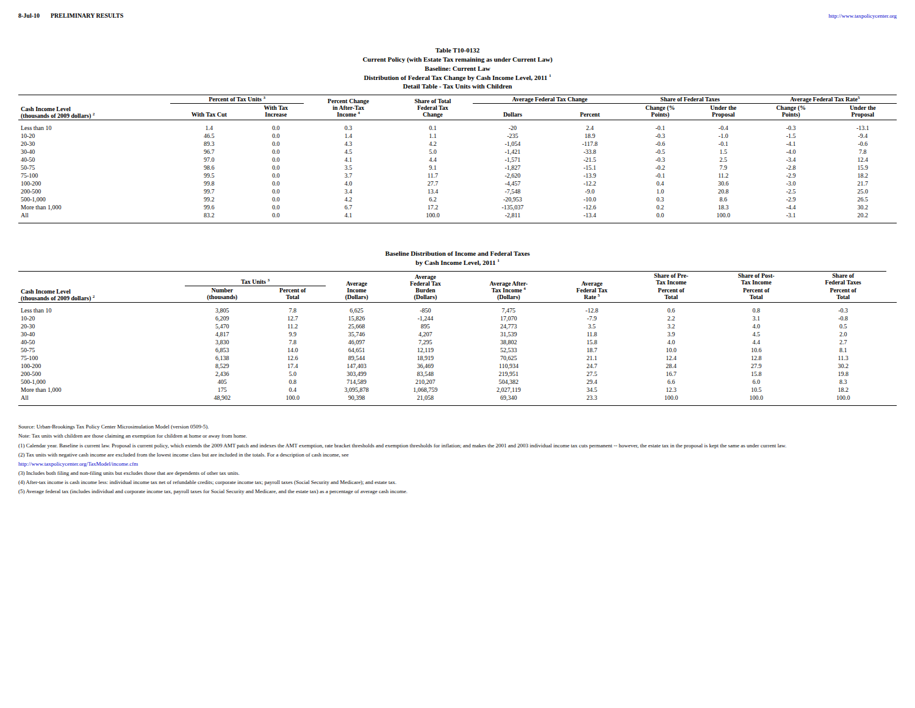8-Jul-10 PRELIMINARY RESULTS
http://www.taxpolicycenter.org
Table T10-0132 Current Policy (with Estate Tax remaining as under Current Law) Baseline: Current Law Distribution of Federal Tax Change by Cash Income Level, 2011 1 Detail Table - Tax Units with Children
| Cash Income Level (thousands of 2009 dollars) 2 | Percent of Tax Units 3 | Percent Change in After-Tax Income 4 | Share of Total Federal Tax Change | Average Federal Tax Change | Share of Federal Taxes | Average Federal Tax Rate 5 |
| --- | --- | --- | --- | --- | --- | --- |
| With Tax Cut | With Tax Increase | Dollars | Percent | Change (% Points) | Under the Proposal | Change (% Points) | Under the Proposal |
| Less than 10 | 1.4 | 0.0 | 0.3 | 0.1 | -20 | 2.4 | -0.1 | -0.4 | -0.3 | -13.1 |
| 10-20 | 46.5 | 0.0 | 1.4 | 1.1 | -235 | 18.9 | -0.3 | -1.0 | -1.5 | -9.4 |
| 20-30 | 89.3 | 0.0 | 4.3 | 4.2 | -1,054 | -117.8 | -0.6 | -0.1 | -4.1 | -0.6 |
| 30-40 | 96.7 | 0.0 | 4.5 | 5.0 | -1,421 | -33.8 | -0.5 | 1.5 | -4.0 | 7.8 |
| 40-50 | 97.0 | 0.0 | 4.1 | 4.4 | -1,571 | -21.5 | -0.3 | 2.5 | -3.4 | 12.4 |
| 50-75 | 98.6 | 0.0 | 3.5 | 9.1 | -1,827 | -15.1 | -0.2 | 7.9 | -2.8 | 15.9 |
| 75-100 | 99.5 | 0.0 | 3.7 | 11.7 | -2,620 | -13.9 | -0.1 | 11.2 | -2.9 | 18.2 |
| 100-200 | 99.8 | 0.0 | 4.0 | 27.7 | -4,457 | -12.2 | 0.4 | 30.6 | -3.0 | 21.7 |
| 200-500 | 99.7 | 0.0 | 3.4 | 13.4 | -7,548 | -9.0 | 1.0 | 20.8 | -2.5 | 25.0 |
| 500-1,000 | 99.2 | 0.0 | 4.2 | 6.2 | -20,953 | -10.0 | 0.3 | 8.6 | -2.9 | 26.5 |
| More than 1,000 | 99.6 | 0.0 | 6.7 | 17.2 | -135,037 | -12.6 | 0.2 | 18.3 | -4.4 | 30.2 |
| All | 83.2 | 0.0 | 4.1 | 100.0 | -2,811 | -13.4 | 0.0 | 100.0 | -3.1 | 20.2 |
Baseline Distribution of Income and Federal Taxes by Cash Income Level, 2011 1
| Cash Income Level (thousands of 2009 dollars) 2 | Tax Units 3 | Average Income (Dollars) | Average Federal Tax Burden (Dollars) | Average After- Tax Income 4 (Dollars) | Average Federal Tax Rate 5 | Share of Pre- Tax Income | Share of Post- Tax Income | Share of Federal Taxes |
| --- | --- | --- | --- | --- | --- | --- | --- | --- |
| Number (thousands) | Percent of Total | Percent of Total | Percent of Total | Percent of Total |
| Less than 10 | 3,805 | 7.8 | 6,625 | -850 | 7,475 | -12.8 | 0.6 | 0.8 | -0.3 |
| 10-20 | 6,209 | 12.7 | 15,826 | -1,244 | 17,070 | -7.9 | 2.2 | 3.1 | -0.8 |
| 20-30 | 5,470 | 11.2 | 25,668 | 895 | 24,773 | 3.5 | 3.2 | 4.0 | 0.5 |
| 30-40 | 4,817 | 9.9 | 35,746 | 4,207 | 31,539 | 11.8 | 3.9 | 4.5 | 2.0 |
| 40-50 | 3,830 | 7.8 | 46,097 | 7,295 | 38,802 | 15.8 | 4.0 | 4.4 | 2.7 |
| 50-75 | 6,853 | 14.0 | 64,651 | 12,119 | 52,533 | 18.7 | 10.0 | 10.6 | 8.1 |
| 75-100 | 6,138 | 12.6 | 89,544 | 18,919 | 70,625 | 21.1 | 12.4 | 12.8 | 11.3 |
| 100-200 | 8,529 | 17.4 | 147,403 | 36,469 | 110,934 | 24.7 | 28.4 | 27.9 | 30.2 |
| 200-500 | 2,436 | 5.0 | 303,499 | 83,548 | 219,951 | 27.5 | 16.7 | 15.8 | 19.8 |
| 500-1,000 | 405 | 0.8 | 714,589 | 210,207 | 504,382 | 29.4 | 6.6 | 6.0 | 8.3 |
| More than 1,000 | 175 | 0.4 | 3,095,878 | 1,068,759 | 2,027,119 | 34.5 | 12.3 | 10.5 | 18.2 |
| All | 48,902 | 100.0 | 90,398 | 21,058 | 69,340 | 23.3 | 100.0 | 100.0 | 100.0 |
Source: Urban-Brookings Tax Policy Center Microsimulation Model (version 0509-5).
Note: Tax units with children are those claiming an exemption for children at home or away from home.
(1) Calendar year. Baseline is current law. Proposal is current policy, which extends the 2009 AMT patch and indexes the AMT exemption, rate bracket thresholds and exemption thresholds for inflation; and makes the 2001 and 2003 individual income tax cuts permanent -- however, the estate tax in the proposal is kept the same as under current law.
(2) Tax units with negative cash income are excluded from the lowest income class but are included in the totals. For a description of cash income, see
http://www.taxpolicycenter.org/TaxModel/income.cfm
(3) Includes both filing and non-filing units but excludes those that are dependents of other tax units.
(4) After-tax income is cash income less: individual income tax net of refundable credits; corporate income tax; payroll taxes (Social Security and Medicare); and estate tax.
(5) Average federal tax (includes individual and corporate income tax, payroll taxes for Social Security and Medicare, and the estate tax) as a percentage of average cash income.